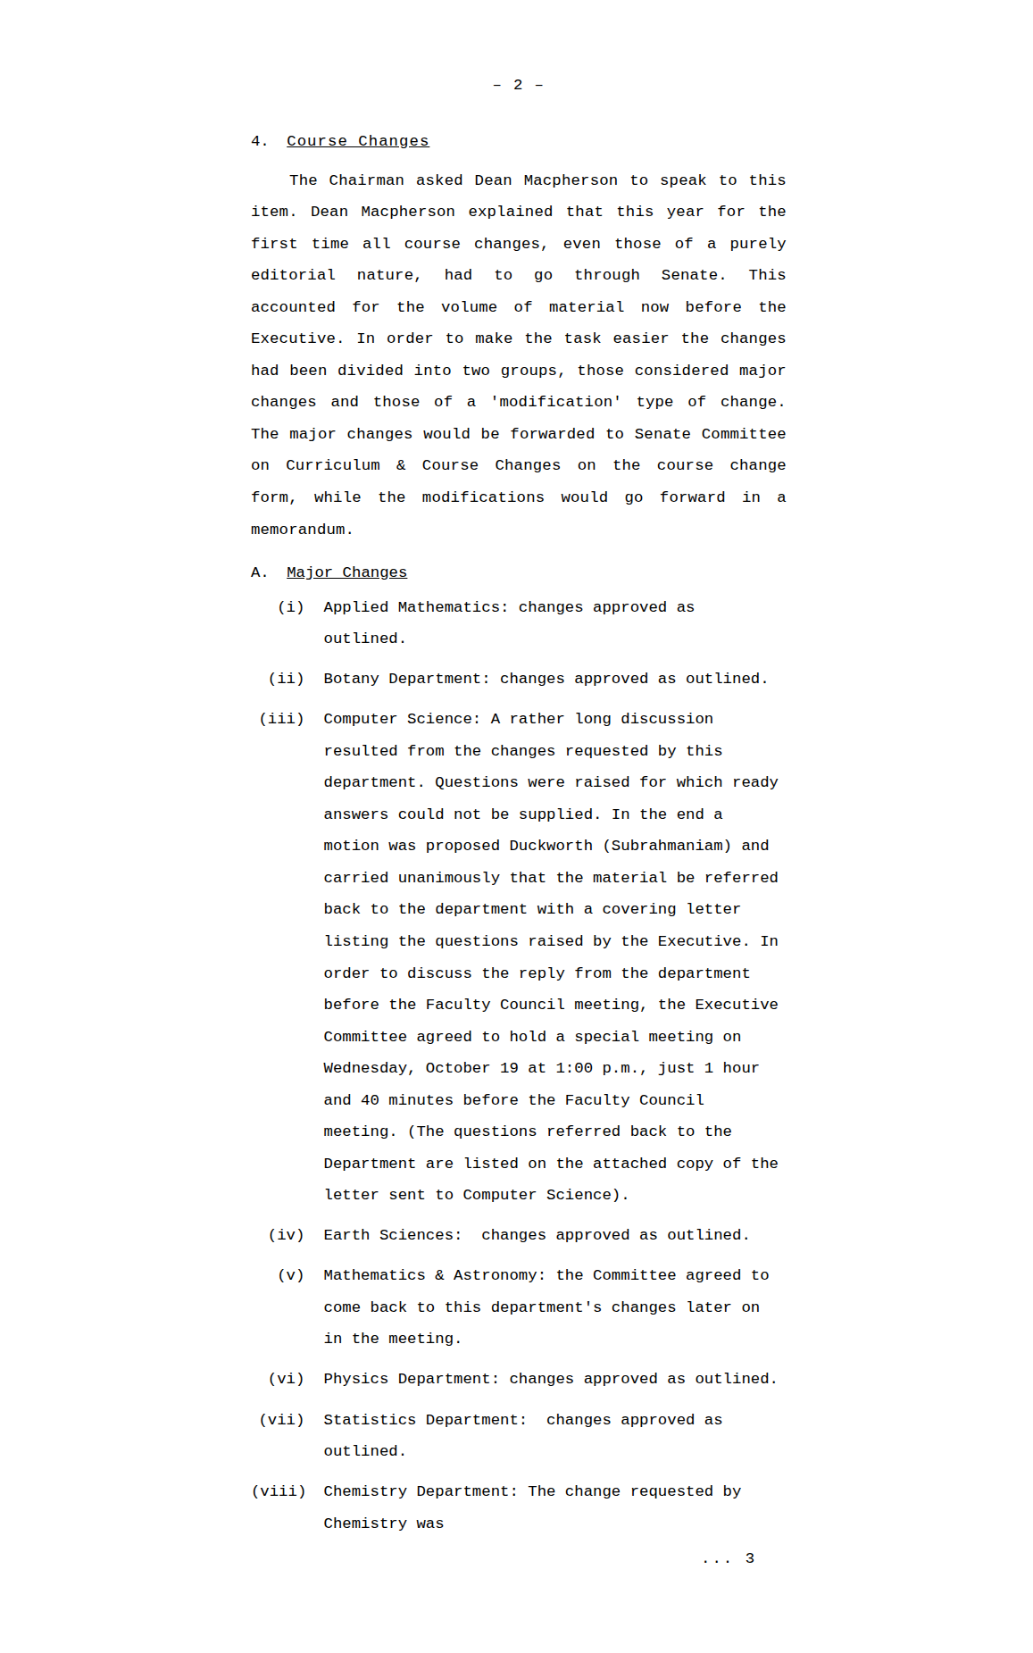– 2 –
4. Course Changes
The Chairman asked Dean Macpherson to speak to this item. Dean Macpherson explained that this year for the first time all course changes, even those of a purely editorial nature, had to go through Senate. This accounted for the volume of material now before the Executive. In order to make the task easier the changes had been divided into two groups, those considered major changes and those of a 'modification' type of change. The major changes would be forwarded to Senate Committee on Curriculum & Course Changes on the course change form, while the modifications would go forward in a memorandum.
A. Major Changes
(i) Applied Mathematics: changes approved as outlined.
(ii) Botany Department: changes approved as outlined.
(iii) Computer Science: A rather long discussion resulted from the changes requested by this department. Questions were raised for which ready answers could not be supplied. In the end a motion was proposed Duckworth (Subrahmaniam) and carried unanimously that the material be referred back to the department with a covering letter listing the questions raised by the Executive. In order to discuss the reply from the department before the Faculty Council meeting, the Executive Committee agreed to hold a special meeting on Wednesday, October 19 at 1:00 p.m., just 1 hour and 40 minutes before the Faculty Council meeting. (The questions referred back to the Department are listed on the attached copy of the letter sent to Computer Science).
(iv) Earth Sciences: changes approved as outlined.
(v) Mathematics & Astronomy: the Committee agreed to come back to this department's changes later on in the meeting.
(vi) Physics Department: changes approved as outlined.
(vii) Statistics Department: changes approved as outlined.
(viii) Chemistry Department: The change requested by Chemistry was
... 3